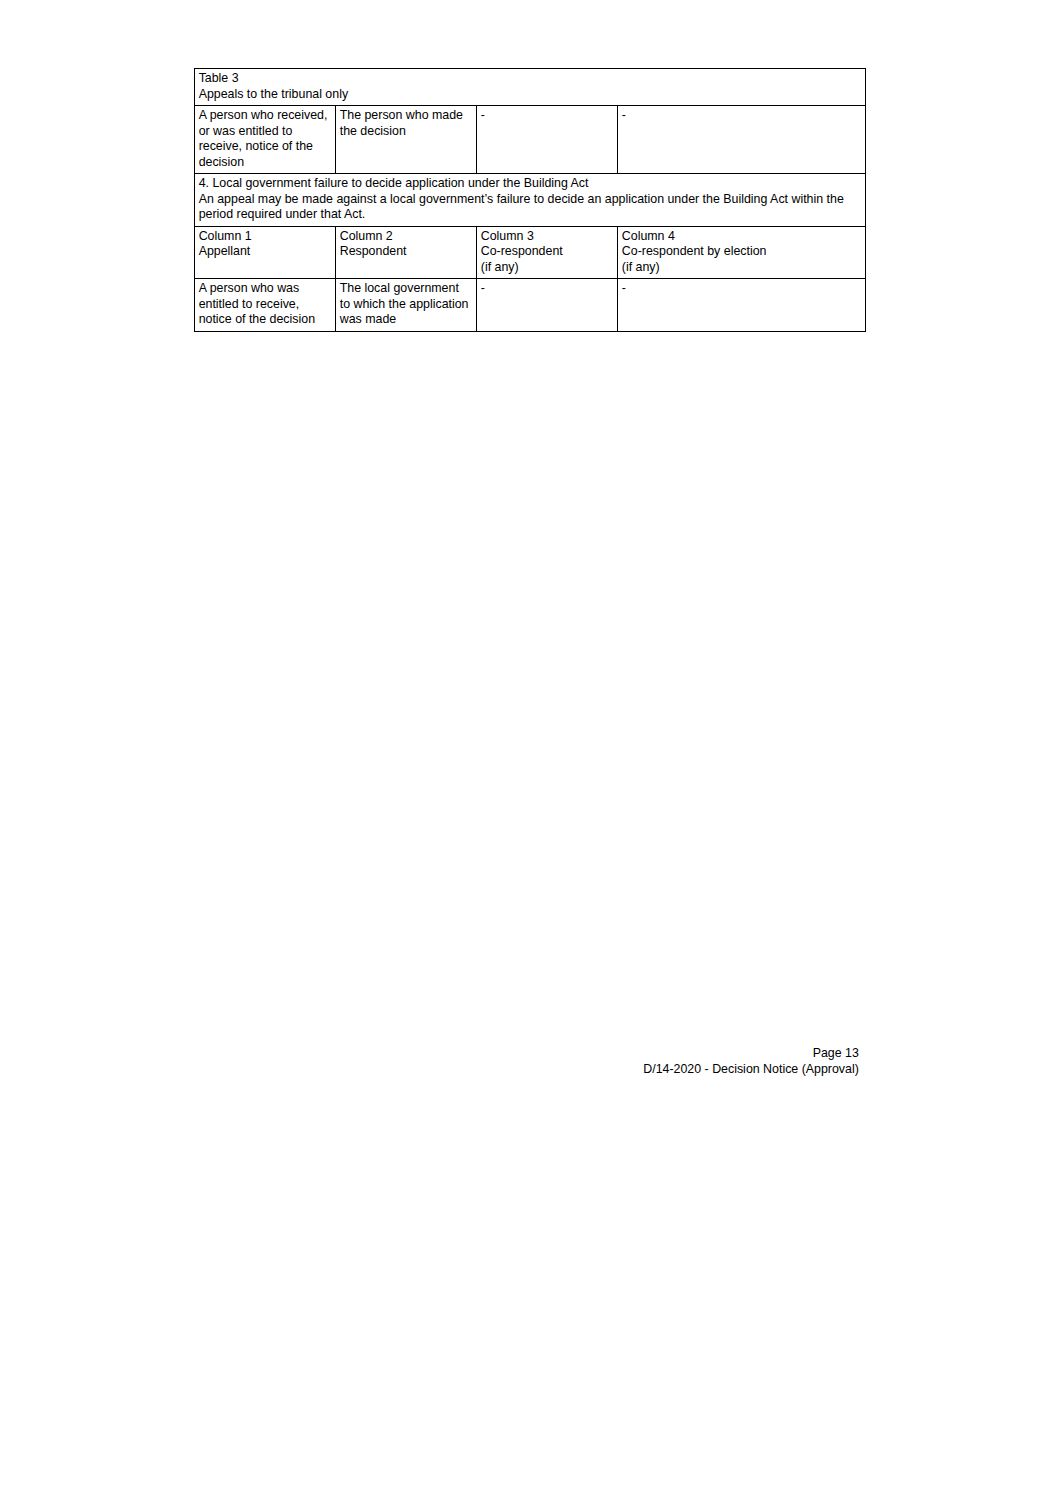| Table 3 |
| Appeals to the tribunal only |
| A person who received, or was entitled to receive, notice of the decision | The person who made the decision | - | - |
| 4. Local government failure to decide application under the Building Act An appeal may be made against a local government’s failure to decide an application under the Building Act within the period required under that Act. |
| Column 1 Appellant | Column 2 Respondent | Column 3 Co-respondent (if any) | Column 4 Co-respondent by election (if any) |
| A person who was entitled to receive, notice of the decision | The local government to which the application was made | - | - |
Page 13
D/14-2020 - Decision Notice (Approval)